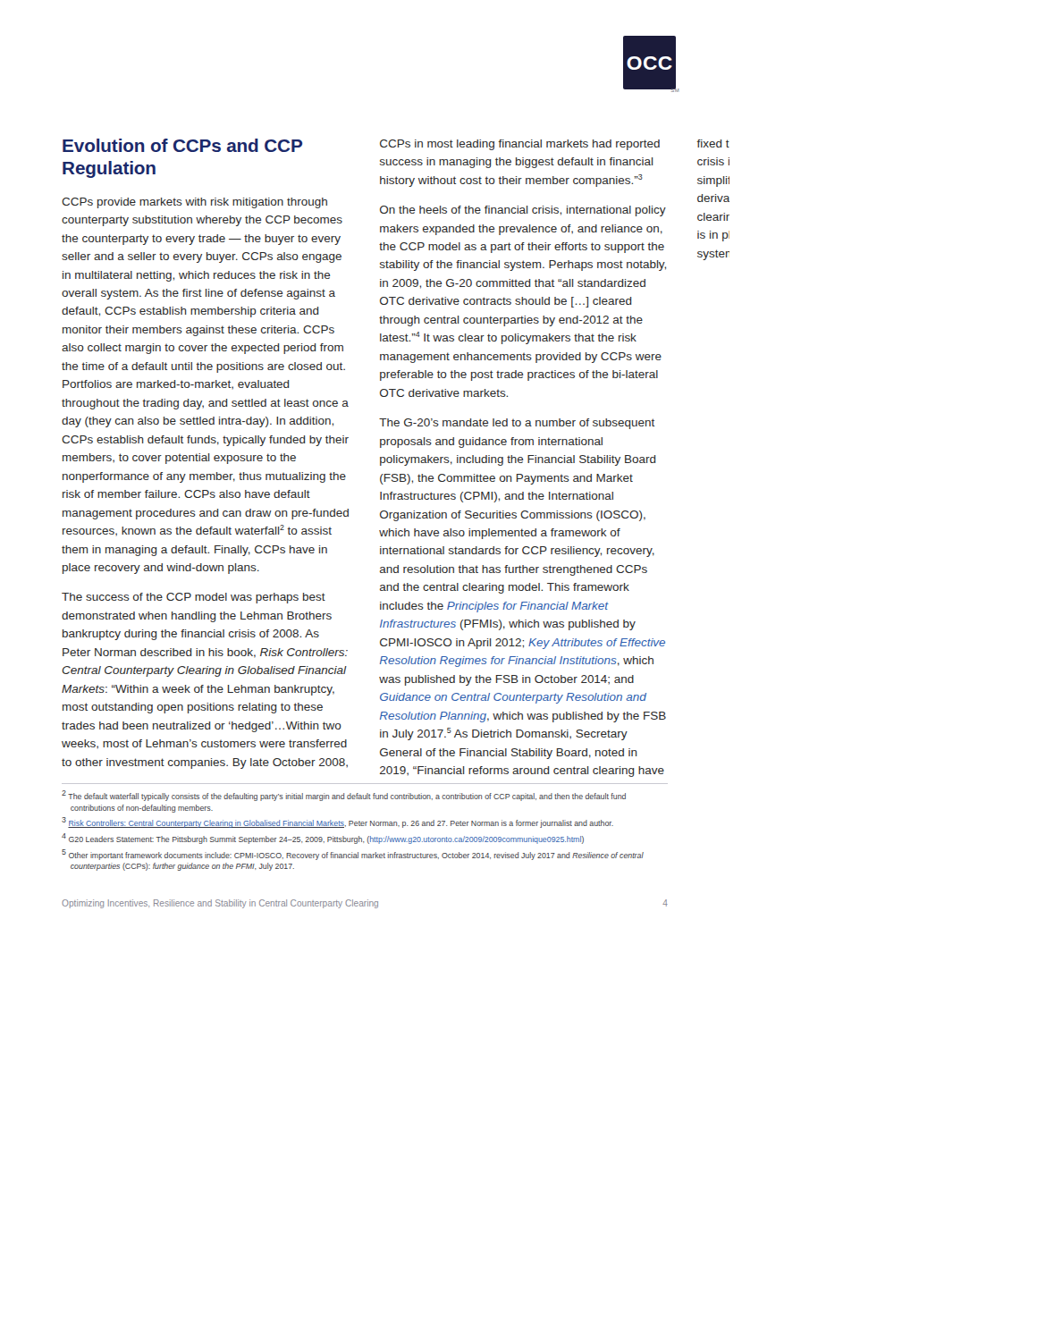OCC
SM
Evolution of CCPs and CCP Regulation
CCPs provide markets with risk mitigation through counterparty substitution whereby the CCP becomes the counterparty to every trade — the buyer to every seller and a seller to every buyer. CCPs also engage in multilateral netting, which reduces the risk in the overall system. As the first line of defense against a default, CCPs establish membership criteria and monitor their members against these criteria. CCPs also collect margin to cover the expected period from the time of a default until the positions are closed out. Portfolios are marked-to-market, evaluated throughout the trading day, and settled at least once a day (they can also be settled intra-day). In addition, CCPs establish default funds, typically funded by their members, to cover potential exposure to the nonperformance of any member, thus mutualizing the risk of member failure. CCPs also have default management procedures and can draw on pre-funded resources, known as the default waterfall2 to assist them in managing a default. Finally, CCPs have in place recovery and wind-down plans.
The success of the CCP model was perhaps best demonstrated when handling the Lehman Brothers bankruptcy during the financial crisis of 2008. As Peter Norman described in his book, Risk Controllers: Central Counterparty Clearing in Globalised Financial Markets: “Within a week of the Lehman bankruptcy, most outstanding open positions relating to these trades had been neutralized or ‘hedged’…Within two weeks, most of Lehman’s customers were transferred to other investment companies. By late October 2008, CCPs in most leading financial markets had reported success in managing the biggest default in financial history without cost to their member companies.”3
On the heels of the financial crisis, international policy makers expanded the prevalence of, and reliance on, the CCP model as a part of their efforts to support the stability of the financial system. Perhaps most notably, in 2009, the G-20 committed that “all standardized OTC derivative contracts should be […] cleared through central counterparties by end-2012 at the latest.”4 It was clear to policymakers that the risk management enhancements provided by CCPs were preferable to the post trade practices of the bi-lateral OTC derivative markets.
The G-20’s mandate led to a number of subsequent proposals and guidance from international policymakers, including the Financial Stability Board (FSB), the Committee on Payments and Market Infrastructures (CPMI), and the International Organization of Securities Commissions (IOSCO), which have also implemented a framework of international standards for CCP resiliency, recovery, and resolution that has further strengthened CCPs and the central clearing model. This framework includes the Principles for Financial Market Infrastructures (PFMIs), which was published by CPMI-IOSCO in April 2012; Key Attributes of Effective Resolution Regimes for Financial Institutions, which was published by the FSB in October 2014; and Guidance on Central Counterparty Resolution and Resolution Planning, which was published by the FSB in July 2017.5 As Dietrich Domanski, Secretary General of the Financial Stability Board, noted in 2019, “Financial reforms around central clearing have fixed the main fault lines exposed by the financial crisis in derivative markets. Increased clearing has simplified the previously complex and opaque web of derivatives exposures. The CCPs supporting that clearing are more resilient. In addition, more collateral is in place to reduce counterparty credit risk within the system. Some
2 The default waterfall typically consists of the defaulting party’s initial margin and default fund contribution, a contribution of CCP capital, and then the default fund contributions of non-defaulting members.
3 Risk Controllers: Central Counterparty Clearing in Globalised Financial Markets, Peter Norman, p. 26 and 27. Peter Norman is a former journalist and author.
4 G20 Leaders Statement: The Pittsburgh Summit September 24–25, 2009, Pittsburgh, (http://www.g20.utoronto.ca/2009/2009communique0925.html)
5 Other important framework documents include: CPMI-IOSCO, Recovery of financial market infrastructures, October 2014, revised July 2017 and Resilience of central counterparties (CCPs): further guidance on the PFMI, July 2017.
Optimizing Incentives, Resilience and Stability in Central Counterparty Clearing
4